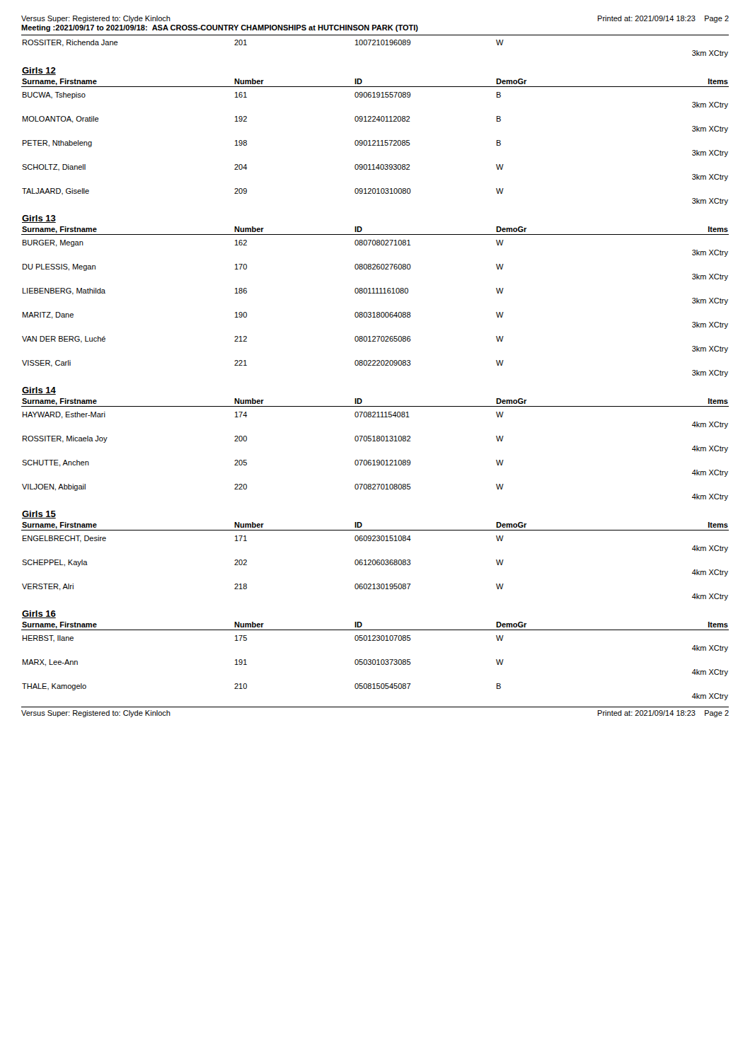Versus Super: Registered to: Clyde Kinloch Printed at: 2021/09/14 18:23 Page 2
Meeting :2021/09/17 to 2021/09/18: ASA CROSS-COUNTRY CHAMPIONSHIPS at HUTCHINSON PARK (TOTI)
| ROSSITER, Richenda Jane | 201 | 1007210196089 | W | |
| 3km XCtry |
| Girls 12 | |
| Surname, Firstname | Number | ID | DemoGr | Items |
| BUCWA, Tshepiso | 161 | 0906191557089 | B | |
| 3km XCtry |
| MOLOANTOA, Oratile | 192 | 0912240112082 | B | |
| 3km XCtry |
| PETER, Nthabeleng | 198 | 0901211572085 | B | |
| 3km XCtry |
| SCHOLTZ, Dianell | 204 | 0901140393082 | W | |
| 3km XCtry |
| TALJAARD, Giselle | 209 | 0912010310080 | W | |
| 3km XCtry |
| Girls 13 | |
| Surname, Firstname | Number | ID | DemoGr | Items |
| BURGER, Megan | 162 | 0807080271081 | W | |
| 3km XCtry |
| DU PLESSIS, Megan | 170 | 0808260276080 | W | |
| 3km XCtry |
| LIEBENBERG, Mathilda | 186 | 0801111161080 | W | |
| 3km XCtry |
| MARITZ, Dane | 190 | 0803180064088 | W | |
| 3km XCtry |
| VAN DER BERG, Luché | 212 | 0801270265086 | W | |
| 3km XCtry |
| VISSER, Carli | 221 | 0802220209083 | W | |
| 3km XCtry |
| Girls 14 | |
| Surname, Firstname | Number | ID | DemoGr | Items |
| HAYWARD, Esther-Mari | 174 | 0708211154081 | W | |
| 4km XCtry |
| ROSSITER, Micaela Joy | 200 | 0705180131082 | W | |
| 4km XCtry |
| SCHUTTE, Anchen | 205 | 0706190121089 | W | |
| 4km XCtry |
| VILJOEN, Abbigail | 220 | 0708270108085 | W | |
| 4km XCtry |
| Girls 15 | |
| Surname, Firstname | Number | ID | DemoGr | Items |
| ENGELBRECHT, Desire | 171 | 0609230151084 | W | |
| 4km XCtry |
| SCHEPPEL, Kayla | 202 | 0612060368083 | W | |
| 4km XCtry |
| VERSTER, Alri | 218 | 0602130195087 | W | |
| 4km XCtry |
| Girls 16 | |
| Surname, Firstname | Number | ID | DemoGr | Items |
| HERBST, Ilane | 175 | 0501230107085 | W | |
| 4km XCtry |
| MARX, Lee-Ann | 191 | 0503010373085 | W | |
| 4km XCtry |
| THALE, Kamogelo | 210 | 0508150545087 | B | |
| 4km XCtry |
Versus Super: Registered to: Clyde Kinloch Printed at: 2021/09/14 18:23 Page 2